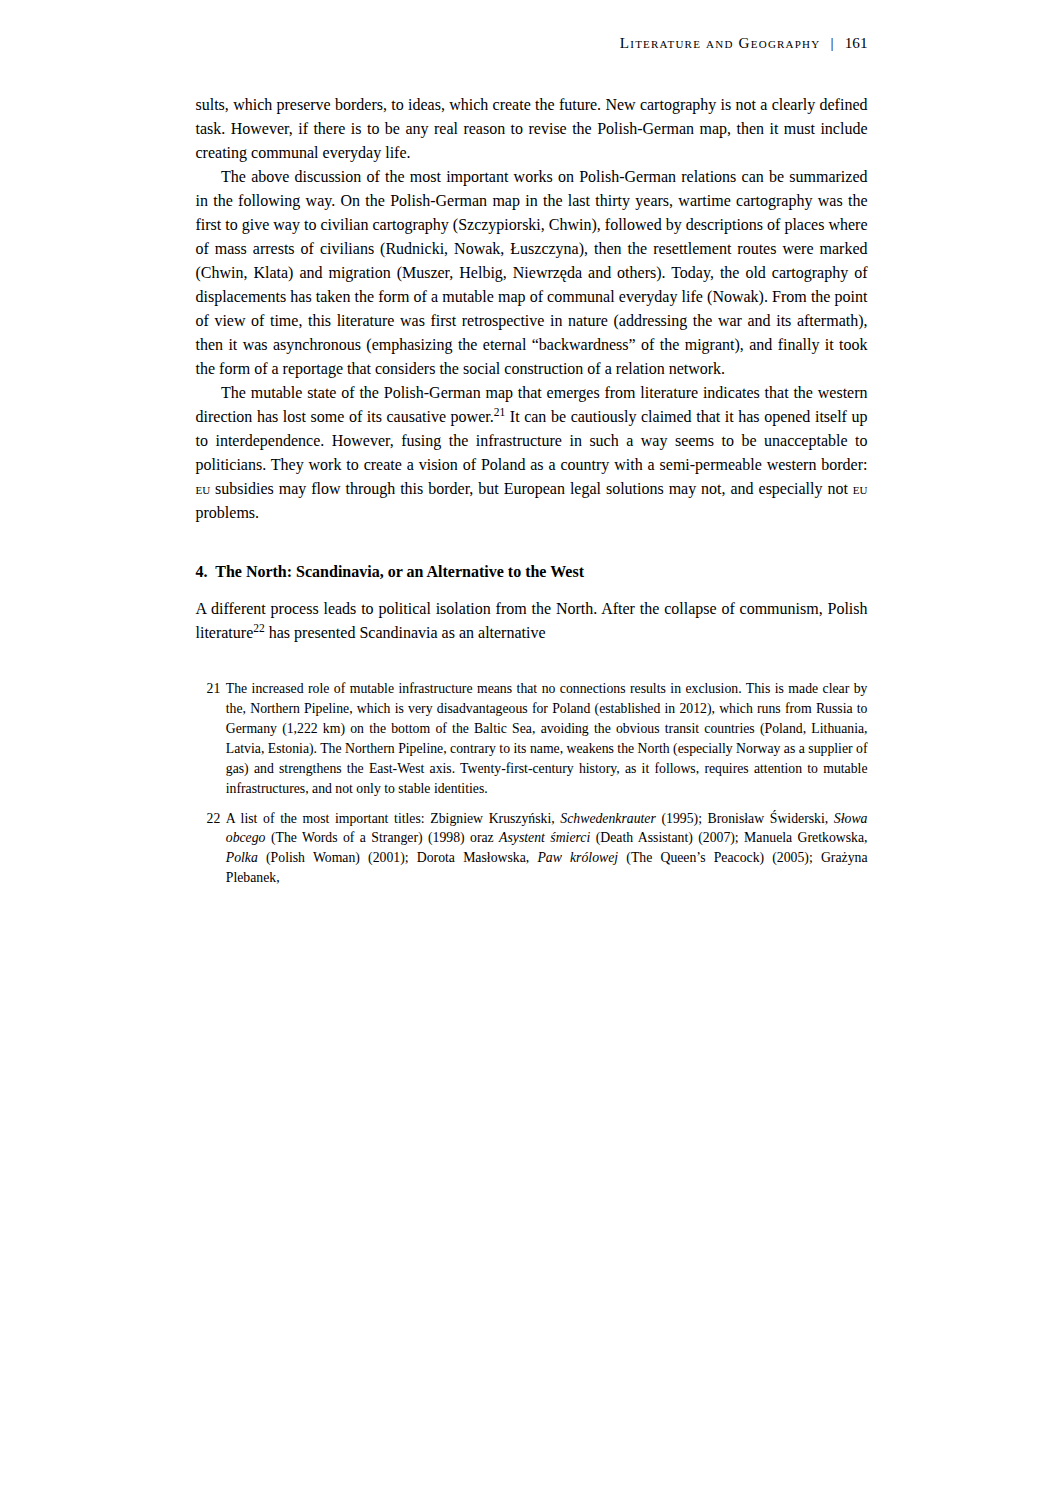Literature and Geography | 161
sults, which preserve borders, to ideas, which create the future. New cartography is not a clearly defined task. However, if there is to be any real reason to revise the Polish-German map, then it must include creating communal everyday life.
The above discussion of the most important works on Polish-German relations can be summarized in the following way. On the Polish-German map in the last thirty years, wartime cartography was the first to give way to civilian cartography (Szczypiorski, Chwin), followed by descriptions of places where of mass arrests of civilians (Rudnicki, Nowak, Łuszczyna), then the resettlement routes were marked (Chwin, Klata) and migration (Muszer, Helbig, Niewrzęda and others). Today, the old cartography of displacements has taken the form of a mutable map of communal everyday life (Nowak). From the point of view of time, this literature was first retrospective in nature (addressing the war and its aftermath), then it was asynchronous (emphasizing the eternal “backwardness” of the migrant), and finally it took the form of a reportage that considers the social construction of a relation network.
The mutable state of the Polish-German map that emerges from literature indicates that the western direction has lost some of its causative power.21 It can be cautiously claimed that it has opened itself up to interdependence. However, fusing the infrastructure in such a way seems to be unacceptable to politicians. They work to create a vision of Poland as a country with a semi-permeable western border: eu subsidies may flow through this border, but European legal solutions may not, and especially not eu problems.
4. The North: Scandinavia, or an Alternative to the West
A different process leads to political isolation from the North. After the collapse of communism, Polish literature22 has presented Scandinavia as an alternative
21 The increased role of mutable infrastructure means that no connections results in exclusion. This is made clear by the, Northern Pipeline, which is very disadvantageous for Poland (established in 2012), which runs from Russia to Germany (1,222 km) on the bottom of the Baltic Sea, avoiding the obvious transit countries (Poland, Lithuania, Latvia, Estonia). The Northern Pipeline, contrary to its name, weakens the North (especially Norway as a supplier of gas) and strengthens the East-West axis. Twenty-first-century history, as it follows, requires attention to mutable infrastructures, and not only to stable identities.
22 A list of the most important titles: Zbigniew Kruszyński, Schwedenkrauter (1995); Bronisław Świderski, Słowa obcego (The Words of a Stranger) (1998) oraz Asystent śmierci (Death Assistant) (2007); Manuela Gretkowska, Polka (Polish Woman) (2001); Dorota Masłowska, Paw królowej (The Queen’s Peacock) (2005); Grażyna Plebanek,